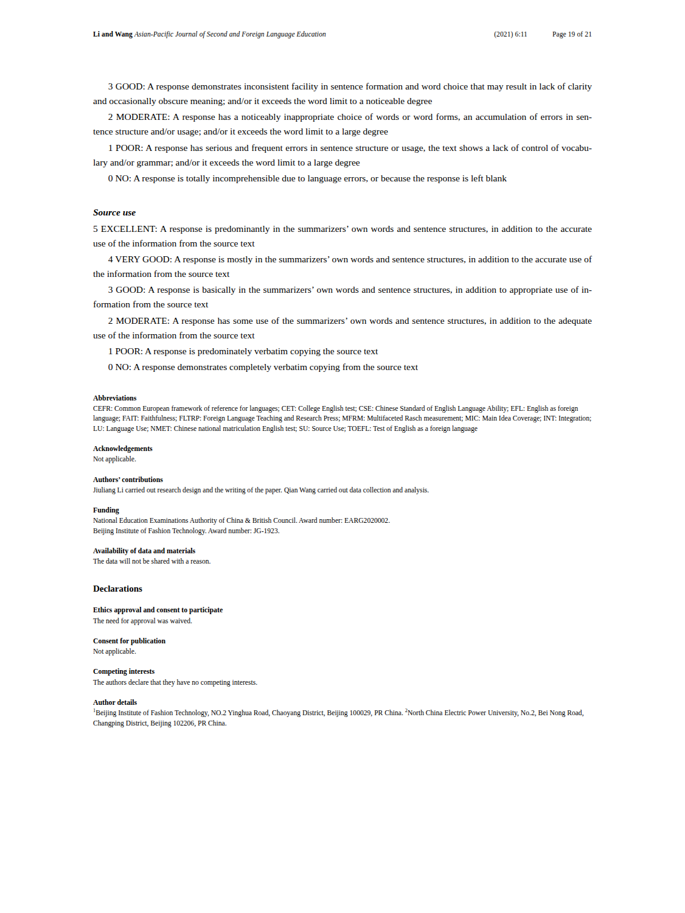Li and Wang Asian-Pacific Journal of Second and Foreign Language Education
(2021) 6:11
Page 19 of 21
3 GOOD: A response demonstrates inconsistent facility in sentence formation and word choice that may result in lack of clarity and occasionally obscure meaning; and/or it exceeds the word limit to a noticeable degree
2 MODERATE: A response has a noticeably inappropriate choice of words or word forms, an accumulation of errors in sentence structure and/or usage; and/or it exceeds the word limit to a large degree
1 POOR: A response has serious and frequent errors in sentence structure or usage, the text shows a lack of control of vocabulary and/or grammar; and/or it exceeds the word limit to a large degree
0 NO: A response is totally incomprehensible due to language errors, or because the response is left blank
Source use
5 EXCELLENT: A response is predominantly in the summarizers’ own words and sentence structures, in addition to the accurate use of the information from the source text
4 VERY GOOD: A response is mostly in the summarizers’ own words and sentence structures, in addition to the accurate use of the information from the source text
3 GOOD: A response is basically in the summarizers’ own words and sentence structures, in addition to appropriate use of information from the source text
2 MODERATE: A response has some use of the summarizers’ own words and sentence structures, in addition to the adequate use of the information from the source text
1 POOR: A response is predominately verbatim copying the source text
0 NO: A response demonstrates completely verbatim copying from the source text
Abbreviations
CEFR: Common European framework of reference for languages; CET: College English test; CSE: Chinese Standard of English Language Ability; EFL: English as foreign language; FAIT: Faithfulness; FLTRP: Foreign Language Teaching and Research Press; MFRM: Multifaceted Rasch measurement; MIC: Main Idea Coverage; INT: Integration; LU: Language Use; NMET: Chinese national matriculation English test; SU: Source Use; TOEFL: Test of English as a foreign language
Acknowledgements
Not applicable.
Authors’ contributions
Jiuliang Li carried out research design and the writing of the paper. Qian Wang carried out data collection and analysis.
Funding
National Education Examinations Authority of China & British Council. Award number: EARG2020002.
Beijing Institute of Fashion Technology. Award number: JG-1923.
Availability of data and materials
The data will not be shared with a reason.
Declarations
Ethics approval and consent to participate
The need for approval was waived.
Consent for publication
Not applicable.
Competing interests
The authors declare that they have no competing interests.
Author details
1Beijing Institute of Fashion Technology, NO.2 Yinghua Road, Chaoyang District, Beijing 100029, PR China. 2North China Electric Power University, No.2, Bei Nong Road, Changping District, Beijing 102206, PR China.